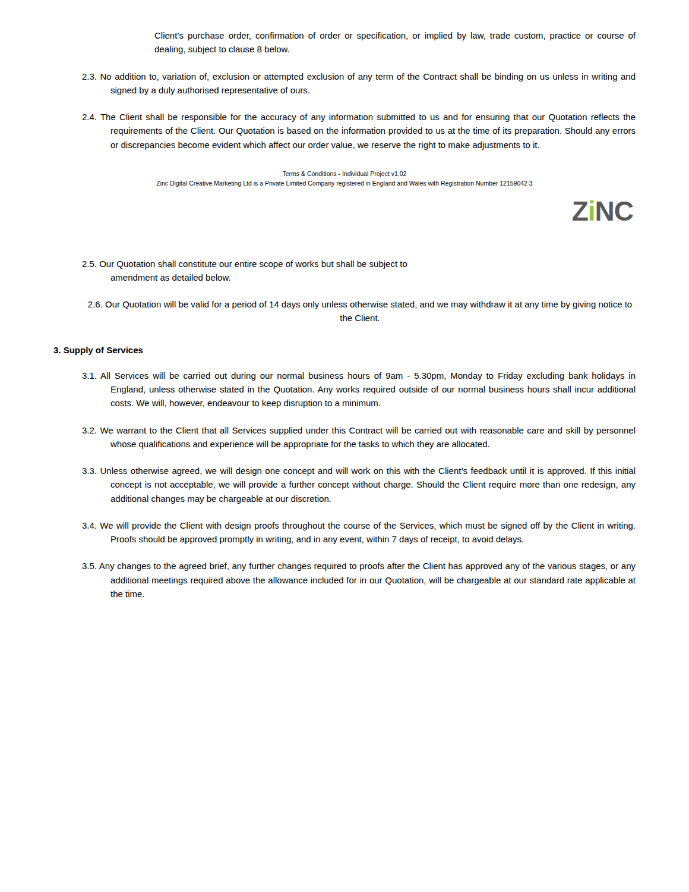Client’s purchase order, confirmation of order or specification, or implied by law, trade custom, practice or course of dealing, subject to clause 8 below.
2.3. No addition to, variation of, exclusion or attempted exclusion of any term of the Contract shall be binding on us unless in writing and signed by a duly authorised representative of ours.
2.4. The Client shall be responsible for the accuracy of any information submitted to us and for ensuring that our Quotation reflects the requirements of the Client. Our Quotation is based on the information provided to us at the time of its preparation. Should any errors or discrepancies become evident which affect our order value, we reserve the right to make adjustments to it.
Terms & Conditions - Individual Project v1.02
Zinc Digital Creative Marketing Ltd is a Private Limited Company registered in England and Wales with Registration Number 12159042 3
Zi NC
2.5. Our Quotation shall constitute our entire scope of works but shall be subject to
amendment as detailed below.
2.6. Our Quotation will be valid for a period of 14 days only unless otherwise stated, and we may withdraw it at any time by giving notice to the Client.
3. Supply of Services
3.1. All Services will be carried out during our normal business hours of 9am - 5.30pm, Monday to Friday excluding bank holidays in England, unless otherwise stated in the Quotation. Any works required outside of our normal business hours shall incur additional costs. We will, however, endeavour to keep disruption to a minimum.
3.2. We warrant to the Client that all Services supplied under this Contract will be carried out with reasonable care and skill by personnel whose qualifications and experience will be appropriate for the tasks to which they are allocated.
3.3. Unless otherwise agreed, we will design one concept and will work on this with the Client’s feedback until it is approved. If this initial concept is not acceptable, we will provide a further concept without charge. Should the Client require more than one redesign, any additional changes may be chargeable at our discretion.
3.4. We will provide the Client with design proofs throughout the course of the Services, which must be signed off by the Client in writing. Proofs should be approved promptly in writing, and in any event, within 7 days of receipt, to avoid delays.
3.5. Any changes to the agreed brief, any further changes required to proofs after the Client has approved any of the various stages, or any additional meetings required above the allowance included for in our Quotation, will be chargeable at our standard rate applicable at the time.